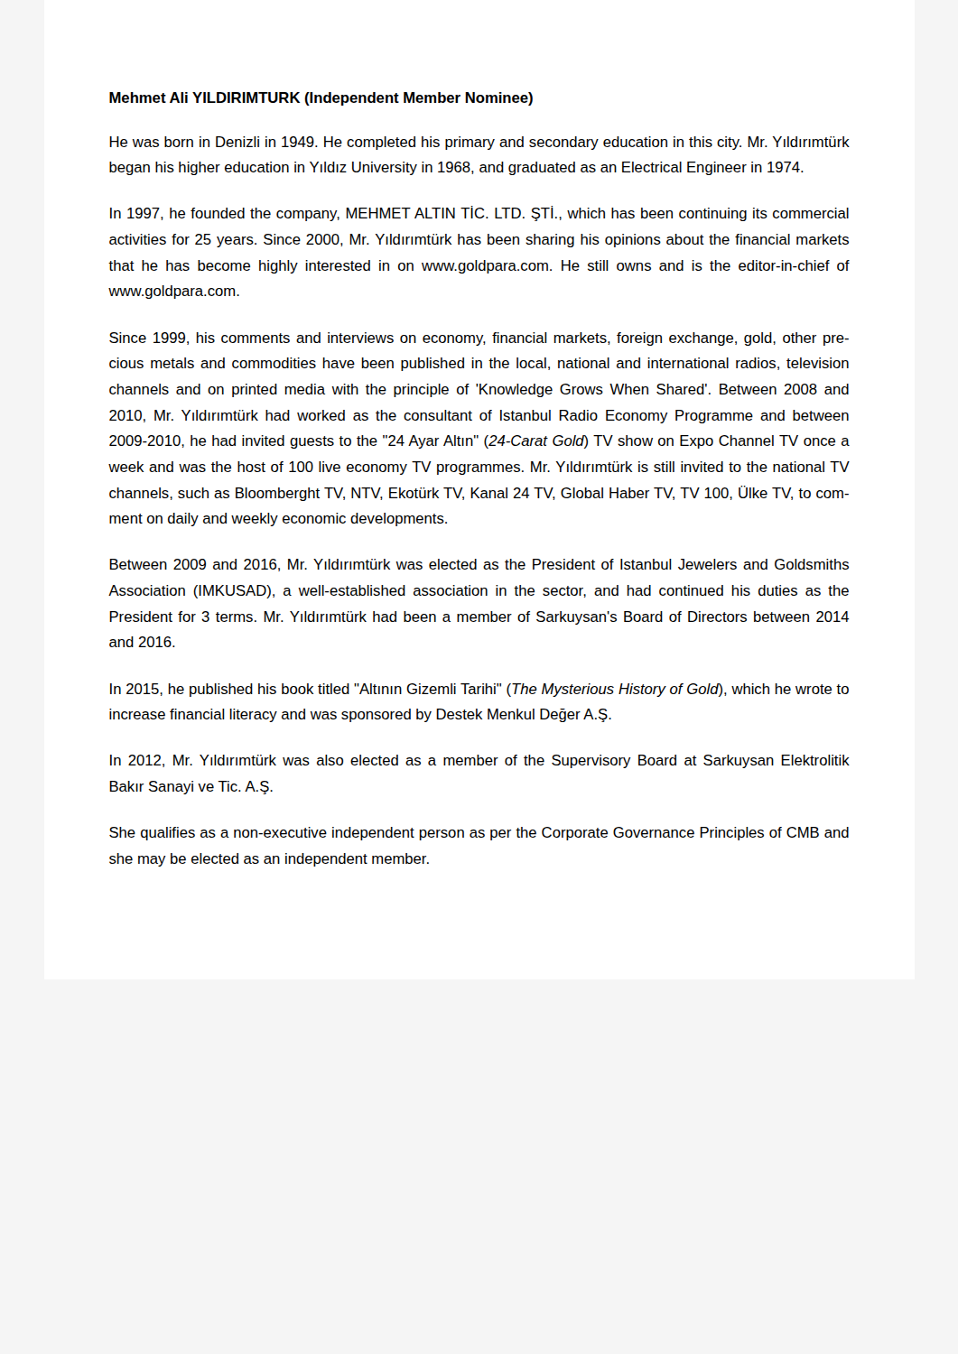Mehmet Ali YILDIRIMTURK (Independent Member Nominee)
He was born in Denizli in 1949. He completed his primary and secondary education in this city. Mr. Yıldırımtürk began his higher education in Yıldız University in 1968, and graduated as an Electrical Engineer in 1974.
In 1997, he founded the company, MEHMET ALTIN TİC. LTD. ŞTİ., which has been continuing its commercial activities for 25 years. Since 2000, Mr. Yıldırımtürk has been sharing his opinions about the financial markets that he has become highly interested in on www.goldpara.com. He still owns and is the editor-in-chief of www.goldpara.com.
Since 1999, his comments and interviews on economy, financial markets, foreign exchange, gold, other precious metals and commodities have been published in the local, national and international radios, television channels and on printed media with the principle of 'Knowledge Grows When Shared'. Between 2008 and 2010, Mr. Yıldırımtürk had worked as the consultant of Istanbul Radio Economy Programme and between 2009-2010, he had invited guests to the "24 Ayar Altın" (24-Carat Gold) TV show on Expo Channel TV once a week and was the host of 100 live economy TV programmes. Mr. Yıldırımtürk is still invited to the national TV channels, such as Bloomberght TV, NTV, Ekotürk TV, Kanal 24 TV, Global Haber TV, TV 100, Ülke TV, to comment on daily and weekly economic developments.
Between 2009 and 2016, Mr. Yıldırımtürk was elected as the President of Istanbul Jewelers and Goldsmiths Association (IMKUSAD), a well-established association in the sector, and had continued his duties as the President for 3 terms. Mr. Yıldırımtürk had been a member of Sarkuysan's Board of Directors between 2014 and 2016.
In 2015, he published his book titled "Altının Gizemli Tarihi" (The Mysterious History of Gold), which he wrote to increase financial literacy and was sponsored by Destek Menkul Değer A.Ş.
In 2012, Mr. Yıldırımtürk was also elected as a member of the Supervisory Board at Sarkuysan Elektrolitik Bakır Sanayi ve Tic. A.Ş.
She qualifies as a non-executive independent person as per the Corporate Governance Principles of CMB and she may be elected as an independent member.